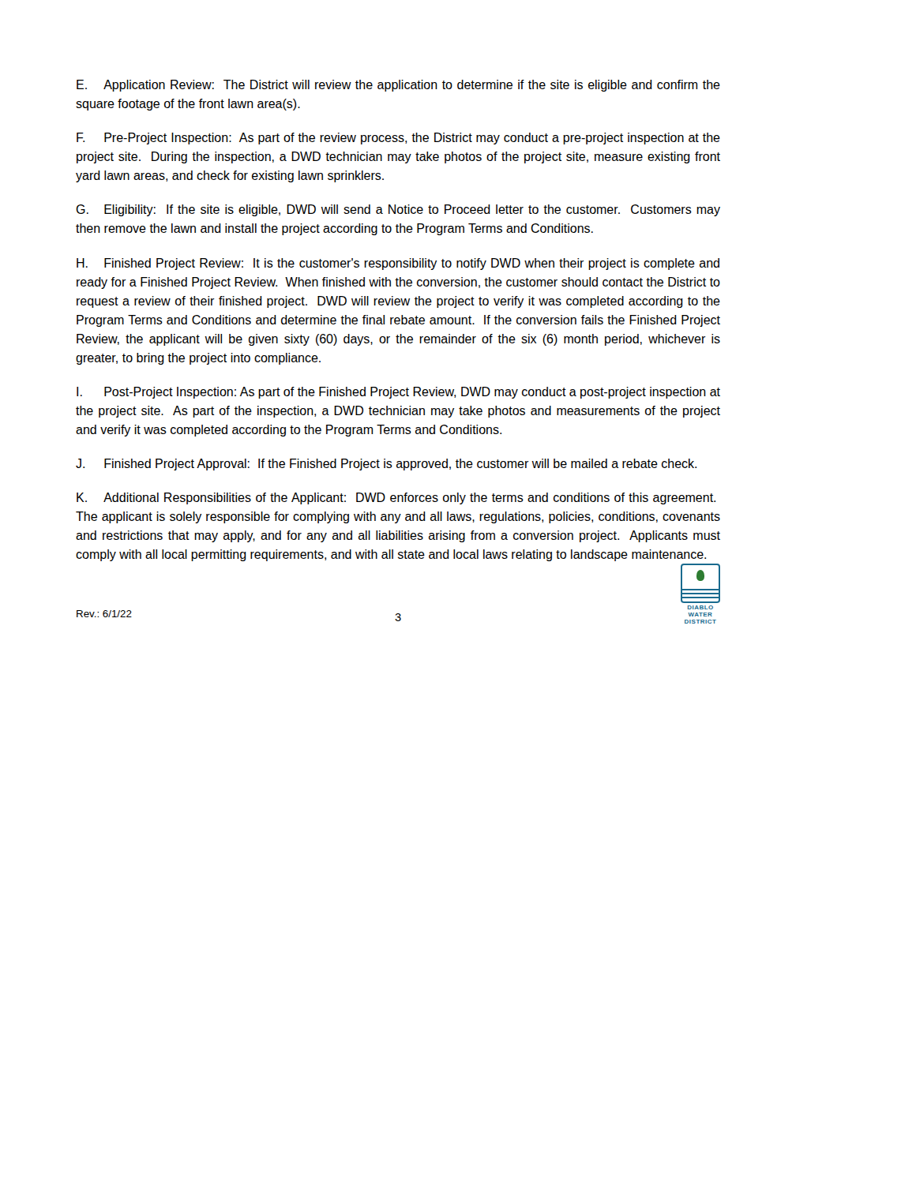E. Application Review: The District will review the application to determine if the site is eligible and confirm the square footage of the front lawn area(s).
F. Pre-Project Inspection: As part of the review process, the District may conduct a pre-project inspection at the project site. During the inspection, a DWD technician may take photos of the project site, measure existing front yard lawn areas, and check for existing lawn sprinklers.
G. Eligibility: If the site is eligible, DWD will send a Notice to Proceed letter to the customer. Customers may then remove the lawn and install the project according to the Program Terms and Conditions.
H. Finished Project Review: It is the customer's responsibility to notify DWD when their project is complete and ready for a Finished Project Review. When finished with the conversion, the customer should contact the District to request a review of their finished project. DWD will review the project to verify it was completed according to the Program Terms and Conditions and determine the final rebate amount. If the conversion fails the Finished Project Review, the applicant will be given sixty (60) days, or the remainder of the six (6) month period, whichever is greater, to bring the project into compliance.
I. Post-Project Inspection: As part of the Finished Project Review, DWD may conduct a post-project inspection at the project site. As part of the inspection, a DWD technician may take photos and measurements of the project and verify it was completed according to the Program Terms and Conditions.
J. Finished Project Approval: If the Finished Project is approved, the customer will be mailed a rebate check.
K. Additional Responsibilities of the Applicant: DWD enforces only the terms and conditions of this agreement. The applicant is solely responsible for complying with any and all laws, regulations, policies, conditions, covenants and restrictions that may apply, and for any and all liabilities arising from a conversion project. Applicants must comply with all local permitting requirements, and with all state and local laws relating to landscape maintenance.
Rev.: 6/1/22
3
DIABLO
WATER
DISTRICT